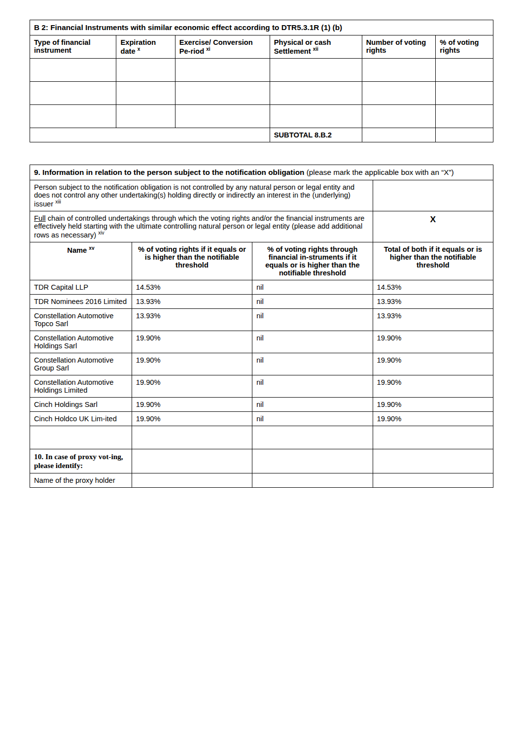| B 2: Financial Instruments with similar economic effect according to DTR5.3.1R (1) (b) |
| Type of financial instrument | Expiration date x | Exercise/ Conversion Pe-riod xi | Physical or cash Settlement xii | Number of voting rights | % of voting rights |
| | SUBTOTAL 8.B.2 | | |
| 9. Information in relation to the person subject to the notification obligation (please mark the applicable box with an “X”) |
| Person subject to the notification obligation is not controlled by any natural person or legal entity and does not control any other undertaking(s) holding directly or indirectly an interest in the (underlying) issuer xiii | |
| Full chain of controlled undertakings through which the voting rights and/or the financial instruments are effectively held starting with the ultimate controlling natural person or legal entity (please add additional rows as necessary) xiv | X |
| Name xv | % of voting rights if it equals or is higher than the notifiable threshold | % of voting rights through financial in-struments if it equals or is higher than the notifiable threshold | Total of both if it equals or is higher than the notifiable threshold |
| TDR Capital LLP | 14.53% | nil | 14.53% |
| TDR Nominees 2016 Limited | 13.93% | nil | 13.93% |
| Constellation Automotive Topco Sarl | 13.93% | nil | 13.93% |
| Constellation Automotive Holdings Sarl | 19.90% | nil | 19.90% |
| Constellation Automotive Group Sarl | 19.90% | nil | 19.90% |
| Constellation Automotive Holdings Limited | 19.90% | nil | 19.90% |
| Cinch Holdings Sarl | 19.90% | nil | 19.90% |
| Cinch Holdco UK Lim-ited | 19.90% | nil | 19.90% |
| 10. In case of proxy vot-ing, please identify: | | | |
| Name of the proxy holder | | | |